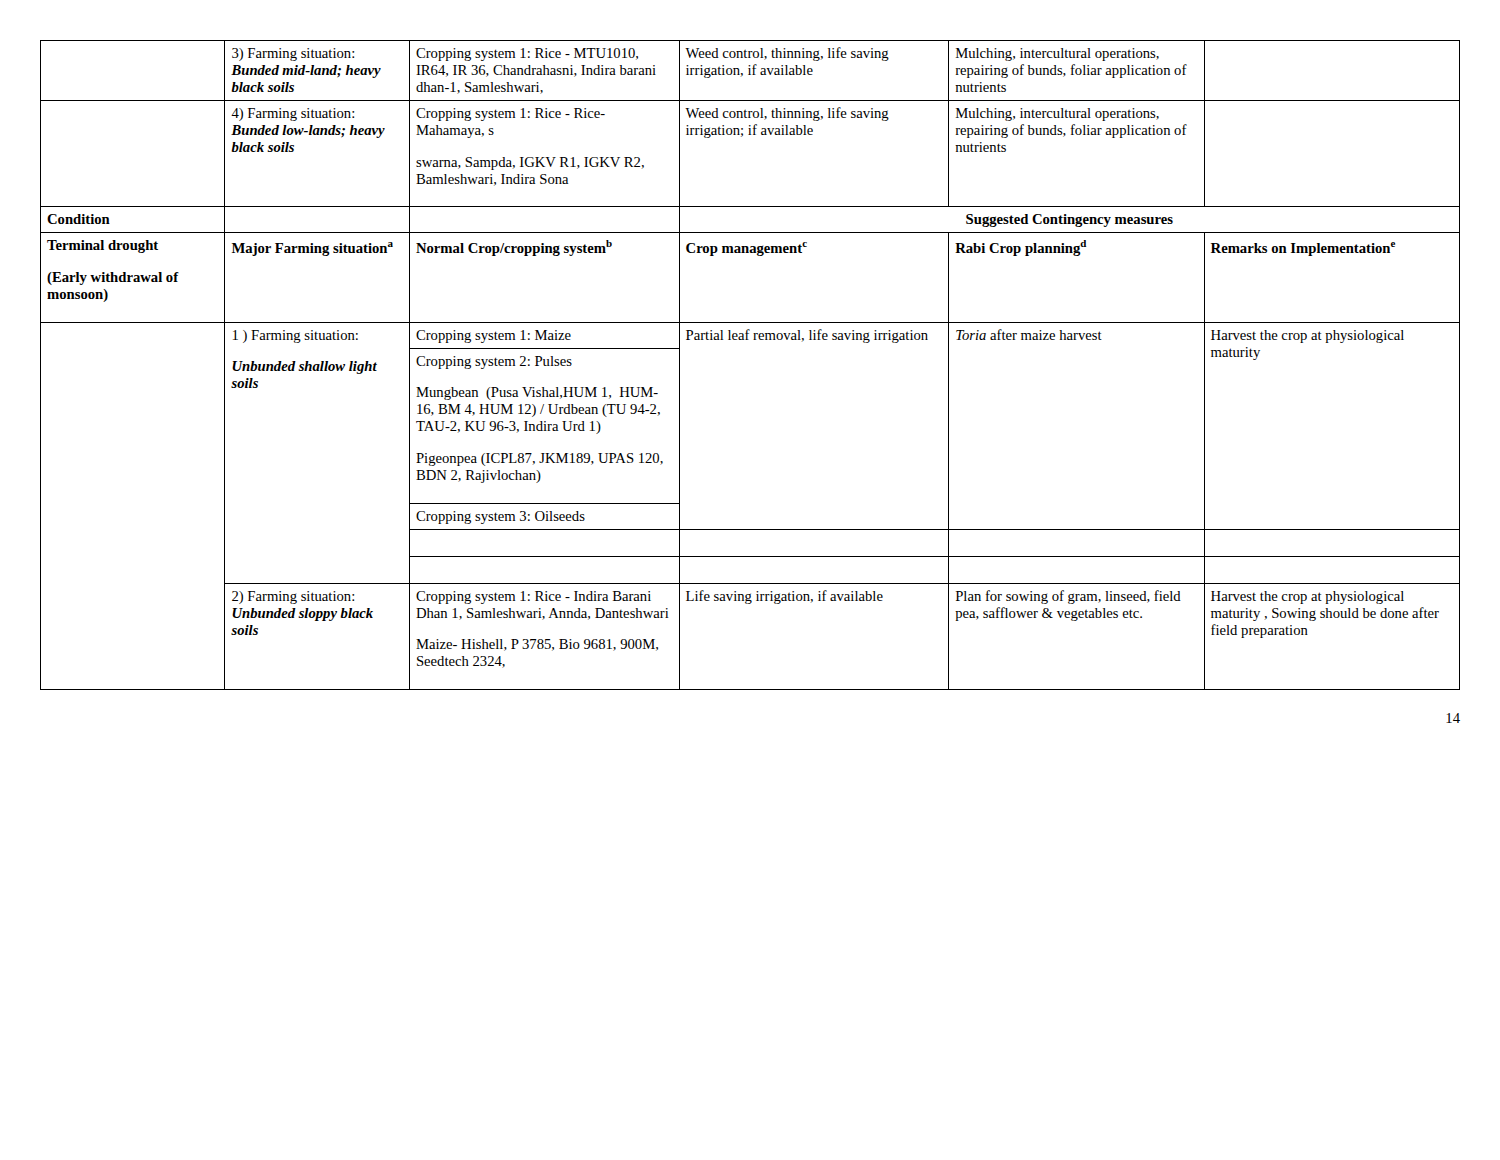| | 3) Farming situation: Bunded mid-land; heavy black soils | Cropping system 1: Rice - MTU1010, IR64, IR 36, Chandrahasni, Indira barani dhan-1, Samleshwari, | Weed control, thinning, life saving irrigation, if available | Mulching, intercultural operations, repairing of bunds, foliar application of nutrients | |
| | 4) Farming situation: Bunded low-lands; heavy black soils | Cropping system 1: Rice - Rice-Mahamaya, s swarna, Sampda, IGKV R1, IGKV R2, Bamleshwari, Indira Sona | Weed control, thinning, life saving irrigation; if available | Mulching, intercultural operations, repairing of bunds, foliar application of nutrients | |
| Condition | | | Suggested Contingency measures |
| Terminal drought (Early withdrawal of monsoon) | Major Farming situation a | Normal Crop/cropping system b | Crop management c | Rabi Crop planning d | Remarks on Implementation e |
| | 1 ) Farming situation: Unbunded shallow light soils | Cropping system 1: Maize | Partial leaf removal, life saving irrigation | Toria after maize harvest | Harvest the crop at physiological maturity |
| Cropping system 2: Pulses Mungbean (Pusa Vishal,HUM 1, HUM-16, BM 4, HUM 12) / Urdbean (TU 94-2, TAU-2, KU 96-3, Indira Urd 1) Pigeonpea (ICPL87, JKM189, UPAS 120, BDN 2, Rajivlochan) |
| Cropping system 3: Oilseeds |
| 2) Farming situation: Unbunded sloppy black soils | Cropping system 1: Rice - Indira Barani Dhan 1, Samleshwari, Annda, Danteshwari Maize- Hishell, P 3785, Bio 9681, 900M, Seedtech 2324, | Life saving irrigation, if available | Plan for sowing of gram, linseed, field pea, safflower & vegetables etc. | Harvest the crop at physiological maturity , Sowing should be done after field preparation |
14